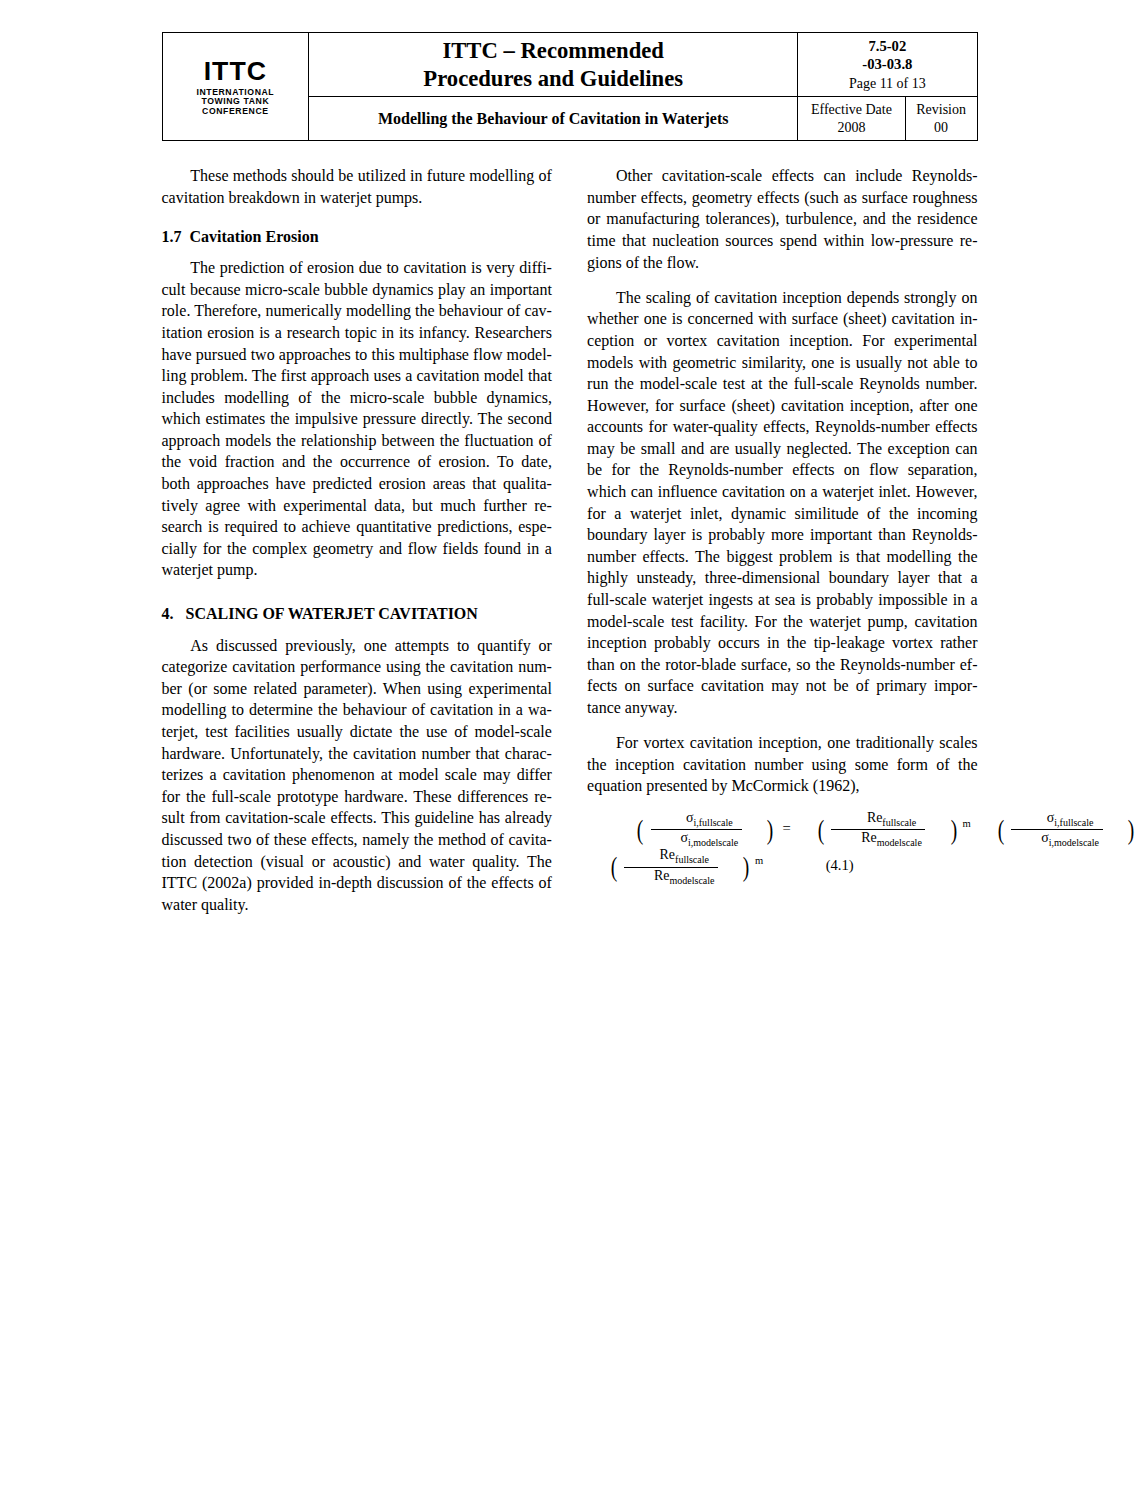| ITTC INTERNATIONAL TOWING TANK CONFERENCE | ITTC – Recommended Procedures and Guidelines | 7.5-02 -03-03.8 Page 11 of 13 |
| Modelling the Behaviour of Cavitation in Waterjets | Effective Date 2008 | Revision 00 |
These methods should be utilized in future modelling of cavitation breakdown in waterjet pumps.
1.7 Cavitation Erosion
The prediction of erosion due to cavitation is very difficult because micro-scale bubble dynamics play an important role. Therefore, numerically modelling the behaviour of cavitation erosion is a research topic in its infancy. Researchers have pursued two approaches to this multiphase flow modelling problem. The first approach uses a cavitation model that includes modelling of the micro-scale bubble dynamics, which estimates the impulsive pressure directly. The second approach models the relationship between the fluctuation of the void fraction and the occurrence of erosion. To date, both approaches have predicted erosion areas that qualitatively agree with experimental data, but much further research is required to achieve quantitative predictions, especially for the complex geometry and flow fields found in a waterjet pump.
4. SCALING OF WATERJET CAVITATION
As discussed previously, one attempts to quantify or categorize cavitation performance using the cavitation number (or some related parameter). When using experimental modelling to determine the behaviour of cavitation in a waterjet, test facilities usually dictate the use of model-scale hardware. Unfortunately, the cavitation number that characterizes a cavitation phenomenon at model scale may differ for the full-scale prototype hardware. These differences result from cavitation-scale effects. This guideline has already discussed two of these effects, namely the method of cavitation detection (visual or acoustic) and water quality. The ITTC (2002a) provided in-depth discussion of the effects of water quality.
Other cavitation-scale effects can include Reynolds-number effects, geometry effects (such as surface roughness or manufacturing tolerances), turbulence, and the residence time that nucleation sources spend within low-pressure regions of the flow.
The scaling of cavitation inception depends strongly on whether one is concerned with surface (sheet) cavitation inception or vortex cavitation inception. For experimental models with geometric similarity, one is usually not able to run the model-scale test at the full-scale Reynolds number. However, for surface (sheet) cavitation inception, after one accounts for water-quality effects, Reynolds-number effects may be small and are usually neglected. The exception can be for the Reynolds-number effects on flow separation, which can influence cavitation on a waterjet inlet. However, for a waterjet inlet, dynamic similitude of the incoming boundary layer is probably more important than Reynolds-number effects. The biggest problem is that modelling the highly unsteady, three-dimensional boundary layer that a full-scale waterjet ingests at sea is probably impossible in a model-scale test facility. For the waterjet pump, cavitation inception probably occurs in the tip-leakage vortex rather than on the rotor-blade surface, so the Reynolds-number effects on surface cavitation may not be of primary importance anyway.
For vortex cavitation inception, one traditionally scales the inception cavitation number using some form of the equation presented by McCormick (1962),
(σi,fullscale σi,modelscale) = (Refullscale Remodelscale) m (σi,fullscale σi,modelscale) =
(Refullscale Remodelscale) m (4.1)